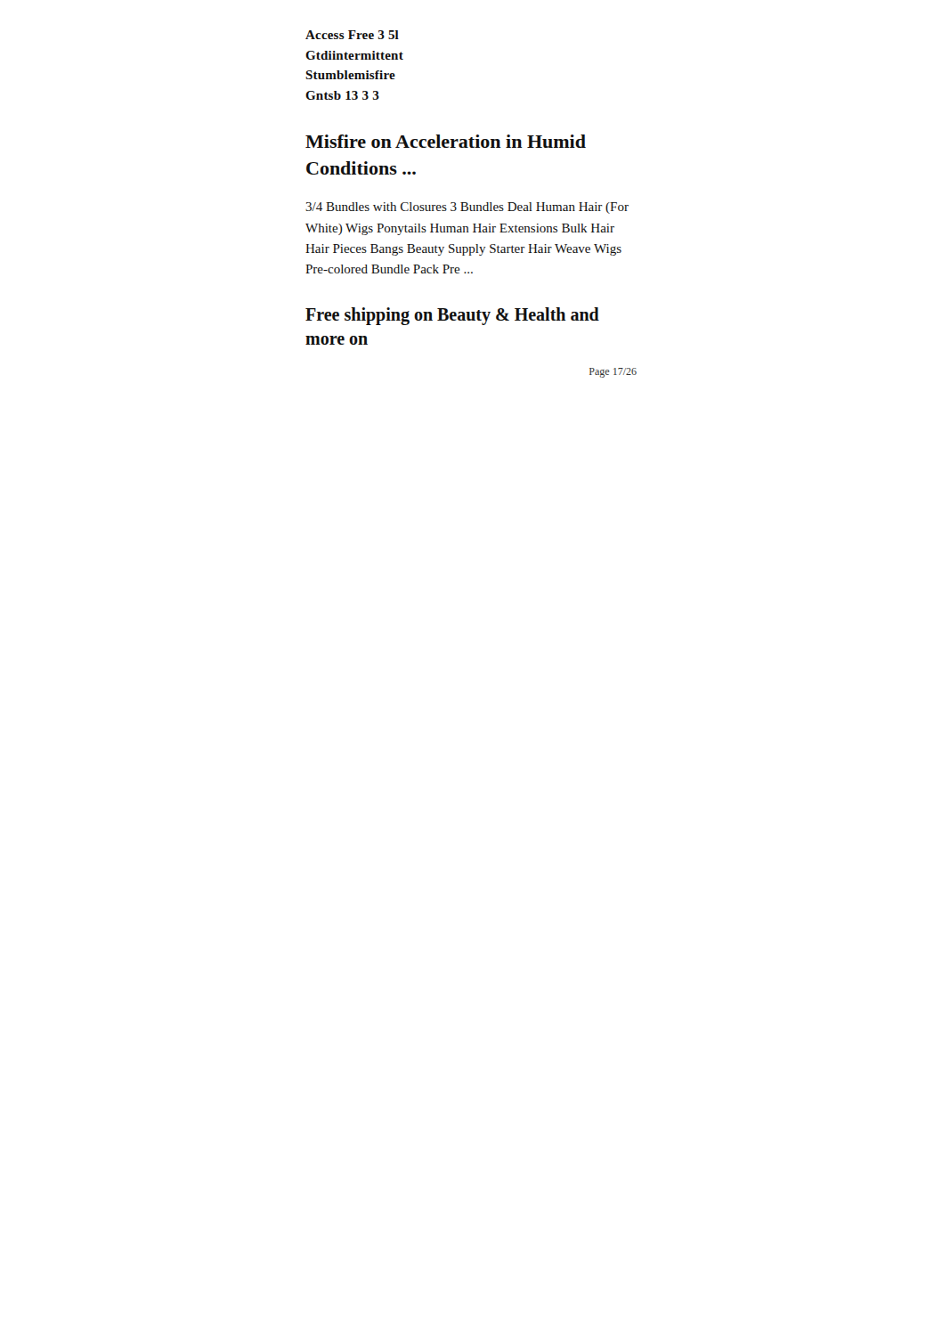Access Free 3 5l
Gtdiintermittent
Stumblemisfire
Gntsb 13 3 3
Misfire on Acceleration in Humid Conditions ...
3/4 Bundles with Closures 3 Bundles Deal Human Hair (For White) Wigs Ponytails Human Hair Extensions Bulk Hair Hair Pieces Bangs Beauty Supply Starter Hair Weave Wigs Pre-colored Bundle Pack Pre ...
Free shipping on Beauty & Health and more on
Page 17/26